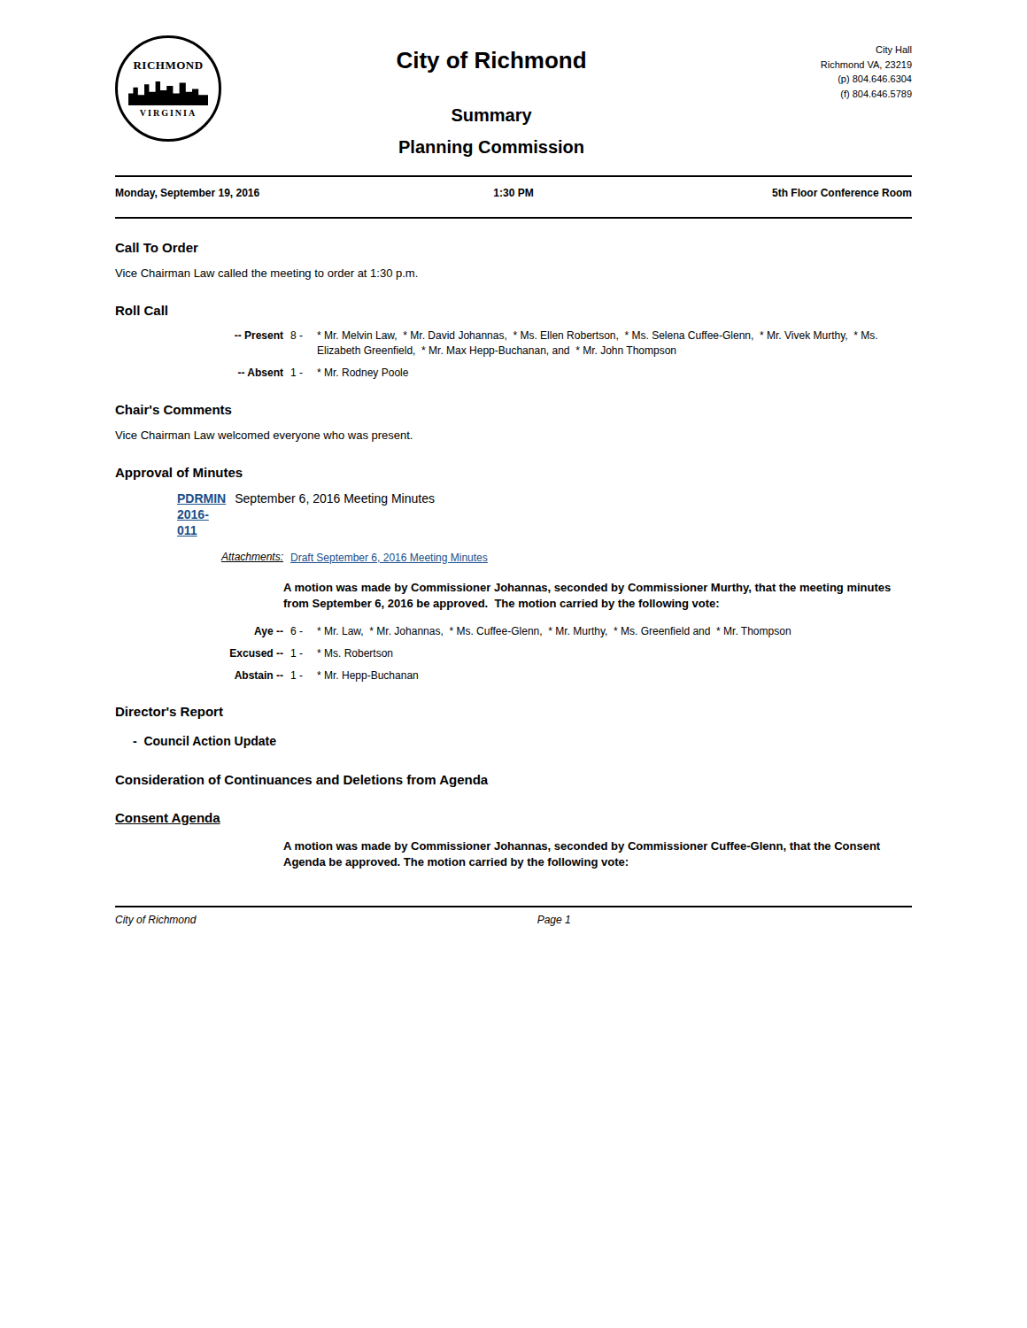RICHMOND
VIRGINIA
City of Richmond
Summary
Planning Commission
City Hall
Richmond VA, 23219
(p) 804.646.6304
(f) 804.646.5789
Monday, September 19, 2016
1:30 PM
5th Floor Conference Room
Call To Order
Vice Chairman Law called the meeting to order at 1:30 p.m.
Roll Call
-- Present
8 -
* Mr. Melvin Law, * Mr. David Johannas, * Ms. Ellen Robertson, * Ms. Selena Cuffee-Glenn, * Mr. Vivek Murthy, * Ms. Elizabeth Greenfield, * Mr. Max Hepp-Buchanan, and * Mr. John Thompson
-- Absent
1 -
* Mr. Rodney Poole
Chair's Comments
Vice Chairman Law welcomed everyone who was present.
Approval of Minutes
PDRMIN 2016-011
September 6, 2016 Meeting Minutes
Attachments:
Draft September 6, 2016 Meeting Minutes
A motion was made by Commissioner Johannas, seconded by Commissioner Murthy, that the meeting minutes from September 6, 2016 be approved. The motion carried by the following vote:
Aye --
6 -
* Mr. Law, * Mr. Johannas, * Ms. Cuffee-Glenn, * Mr. Murthy, * Ms. Greenfield and * Mr. Thompson
Excused --
1 -
* Ms. Robertson
Abstain --
1 -
* Mr. Hepp-Buchanan
Director's Report
- Council Action Update
Consideration of Continuances and Deletions from Agenda
Consent Agenda
A motion was made by Commissioner Johannas, seconded by Commissioner Cuffee-Glenn, that the Consent Agenda be approved. The motion carried by the following vote:
City of Richmond
Page 1